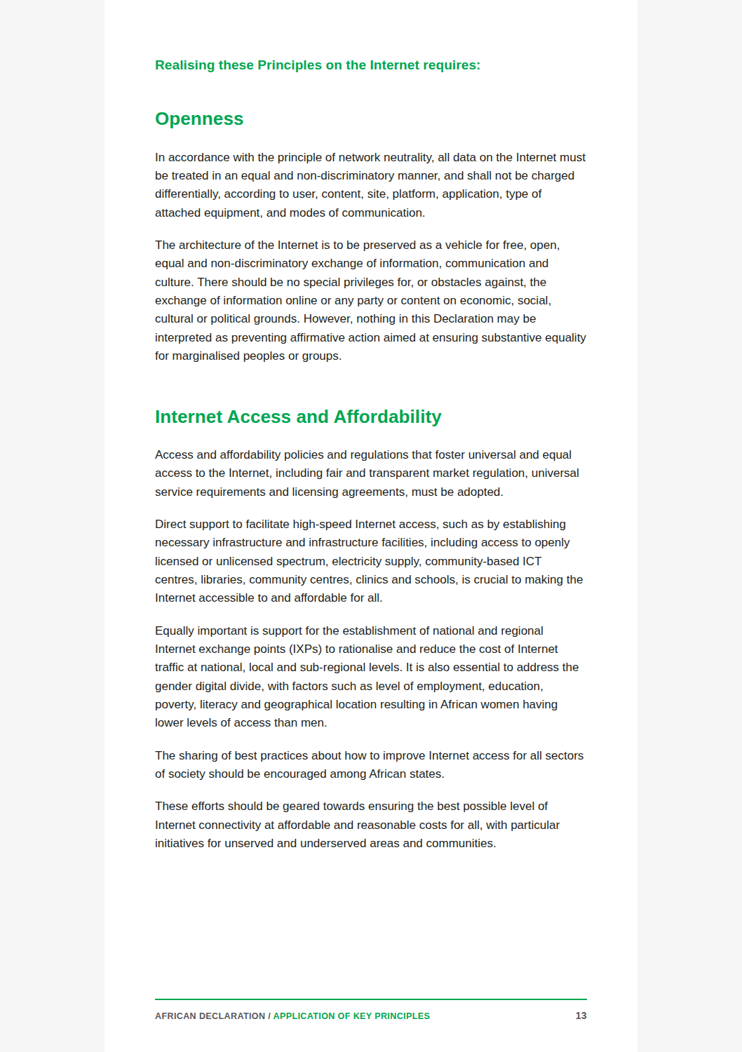Realising these Principles on the Internet requires:
Openness
In accordance with the principle of network neutrality, all data on the Internet must be treated in an equal and non-discriminatory manner, and shall not be charged differentially, according to user, content, site, platform, application, type of attached equipment, and modes of communication.
The architecture of the Internet is to be preserved as a vehicle for free, open, equal and non-discriminatory exchange of information, communication and culture. There should be no special privileges for, or obstacles against, the exchange of information online or any party or content on economic, social, cultural or political grounds. However, nothing in this Declaration may be interpreted as preventing affirmative action aimed at ensuring substantive equality for marginalised peoples or groups.
Internet Access and Affordability
Access and affordability policies and regulations that foster universal and equal access to the Internet, including fair and transparent market regulation, universal service requirements and licensing agreements, must be adopted.
Direct support to facilitate high-speed Internet access, such as by establishing necessary infrastructure and infrastructure facilities, including access to openly licensed or unlicensed spectrum, electricity supply, community-based ICT centres, libraries, community centres, clinics and schools, is crucial to making the Internet accessible to and affordable for all.
Equally important is support for the establishment of national and regional Internet exchange points (IXPs) to rationalise and reduce the cost of Internet traffic at national, local and sub-regional levels. It is also essential to address the gender digital divide, with factors such as level of employment, education, poverty, literacy and geographical location resulting in African women having lower levels of access than men.
The sharing of best practices about how to improve Internet access for all sectors of society should be encouraged among African states.
These efforts should be geared towards ensuring the best possible level of Internet connectivity at affordable and reasonable costs for all, with particular initiatives for unserved and underserved areas and communities.
African Declaration / Application of Key Principles 13